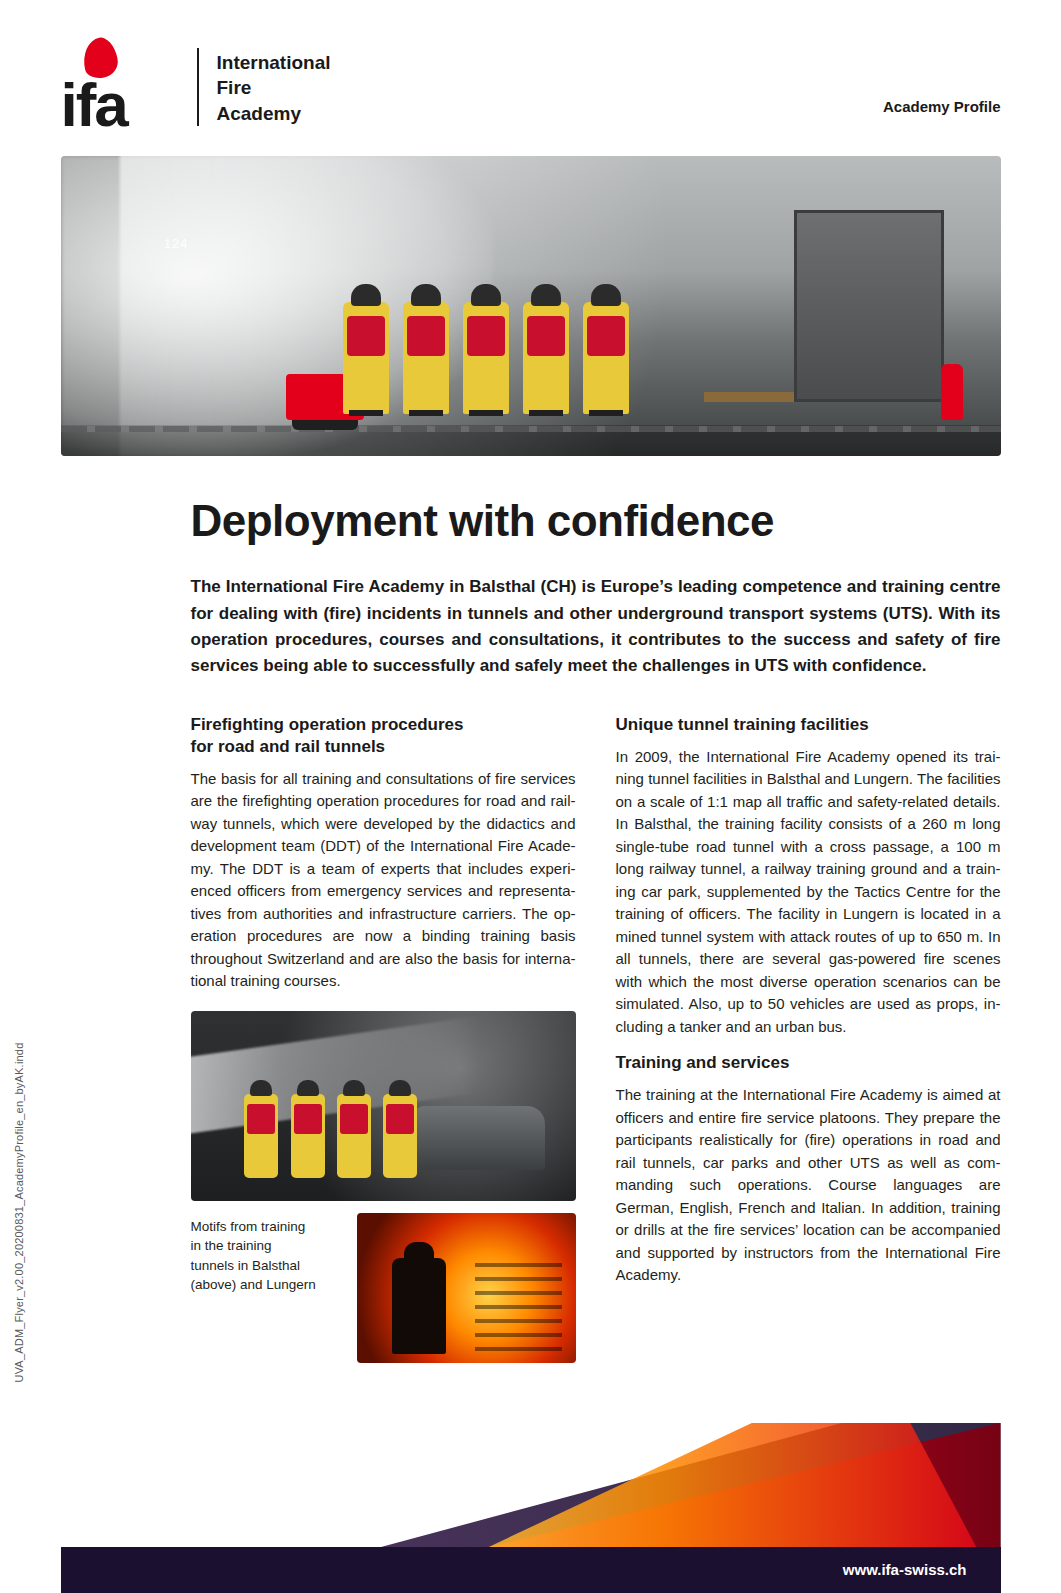ifa
International
Fire
Academy
Academy Profile
124
Deployment with confidence
The International Fire Academy in Balsthal (CH) is Europe’s leading competence and training centre for dealing with (fire) incidents in tunnels and other underground transport systems (UTS). With its operation procedures, courses and consultations, it contributes to the success and safety of fire services being able to successfully and safely meet the challenges in UTS with confidence.
Firefighting operation procedures
for road and rail tunnels
The basis for all training and consultations of fire services are the firefighting operation procedures for road and rail­way tunnels, which were developed by the didactics and development team (DDT) of the International Fire Acade­my. The DDT is a team of experts that includes experienced officers from emergency services and representatives from authorities and infrastructure carriers. The operation pro­cedures are now a binding training basis throughout Swit­zerland and are also the basis for international training courses.
Motifs from training
in the training
tunnels in Balsthal
(above) and Lungern
Unique tunnel training facilities
In 2009, the International Fire Academy opened its trai­ning tunnel facilities in Balsthal and Lungern. The facilities on a scale of 1:1 map all traffic and safety-related details. In Balsthal, the training facility consists of a 260 m long single-tube road tunnel with a cross passage, a 100 m long railway tunnel, a railway training ground and a training car park, supplemented by the Tactics Centre for the training of officers. The facility in Lungern is located in a mined tun­nel system with attack routes of up to 650 m. In all tunnels, there are several gas-powered fire scenes with which the most diverse operation scenarios can be simulated. Also, up to 50 vehicles are used as props, including a tanker and an urban bus.
Training and services
The training at the International Fire Academy is aimed at officers and entire fire service platoons. They prepare the participants realistically for (fire) operations in road and rail tunnels, car parks and other UTS as well as commanding such operations. Course languages are German, English, French and Italian. In addition, training or drills at the fire services’ location can be accompanied and supported by instructors from the International Fire Academy.
UVA_ADM_Flyer_v2.00_20200831_AcademyProfile_en_byAK.indd
www.ifa-swiss.ch